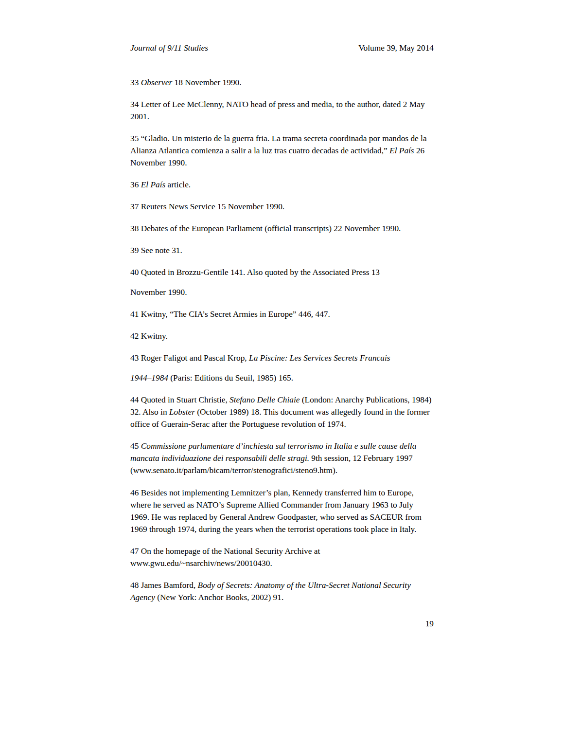Journal of 9/11 Studies Volume 39, May 2014
33 Observer 18 November 1990.
34 Letter of Lee McClenny, NATO head of press and media, to the author, dated 2 May 2001.
35 “Gladio. Un misterio de la guerra fria. La trama secreta coordinada por mandos de la Alianza Atlantica comienza a salir a la luz tras cuatro decadas de actividad,” El País 26 November 1990.
36 El País article.
37 Reuters News Service 15 November 1990.
38 Debates of the European Parliament (official transcripts) 22 November 1990.
39 See note 31.
40 Quoted in Brozzu-Gentile 141. Also quoted by the Associated Press 13
November 1990.
41 Kwitny, “The CIA’s Secret Armies in Europe” 446, 447.
42 Kwitny.
43 Roger Faligot and Pascal Krop, La Piscine: Les Services Secrets Francais
1944–1984 (Paris: Editions du Seuil, 1985) 165.
44 Quoted in Stuart Christie, Stefano Delle Chiaie (London: Anarchy Publications, 1984) 32. Also in Lobster (October 1989) 18. This document was allegedly found in the former office of Guerain-Serac after the Portuguese revolution of 1974.
45 Commissione parlamentare d’inchiesta sul terrorismo in Italia e sulle cause della mancata individuazione dei responsabili delle stragi. 9th session, 12 February 1997 (www.senato.it/parlam/bicam/terror/stenografici/steno9.htm).
46 Besides not implementing Lemnitzer’s plan, Kennedy transferred him to Europe, where he served as NATO’s Supreme Allied Commander from January 1963 to July 1969. He was replaced by General Andrew Goodpaster, who served as SACEUR from 1969 through 1974, during the years when the terrorist operations took place in Italy.
47 On the homepage of the National Security Archive at www.gwu.edu/~nsarchiv/news/20010430.
48 James Bamford, Body of Secrets: Anatomy of the Ultra-Secret National Security Agency (New York: Anchor Books, 2002) 91.
19